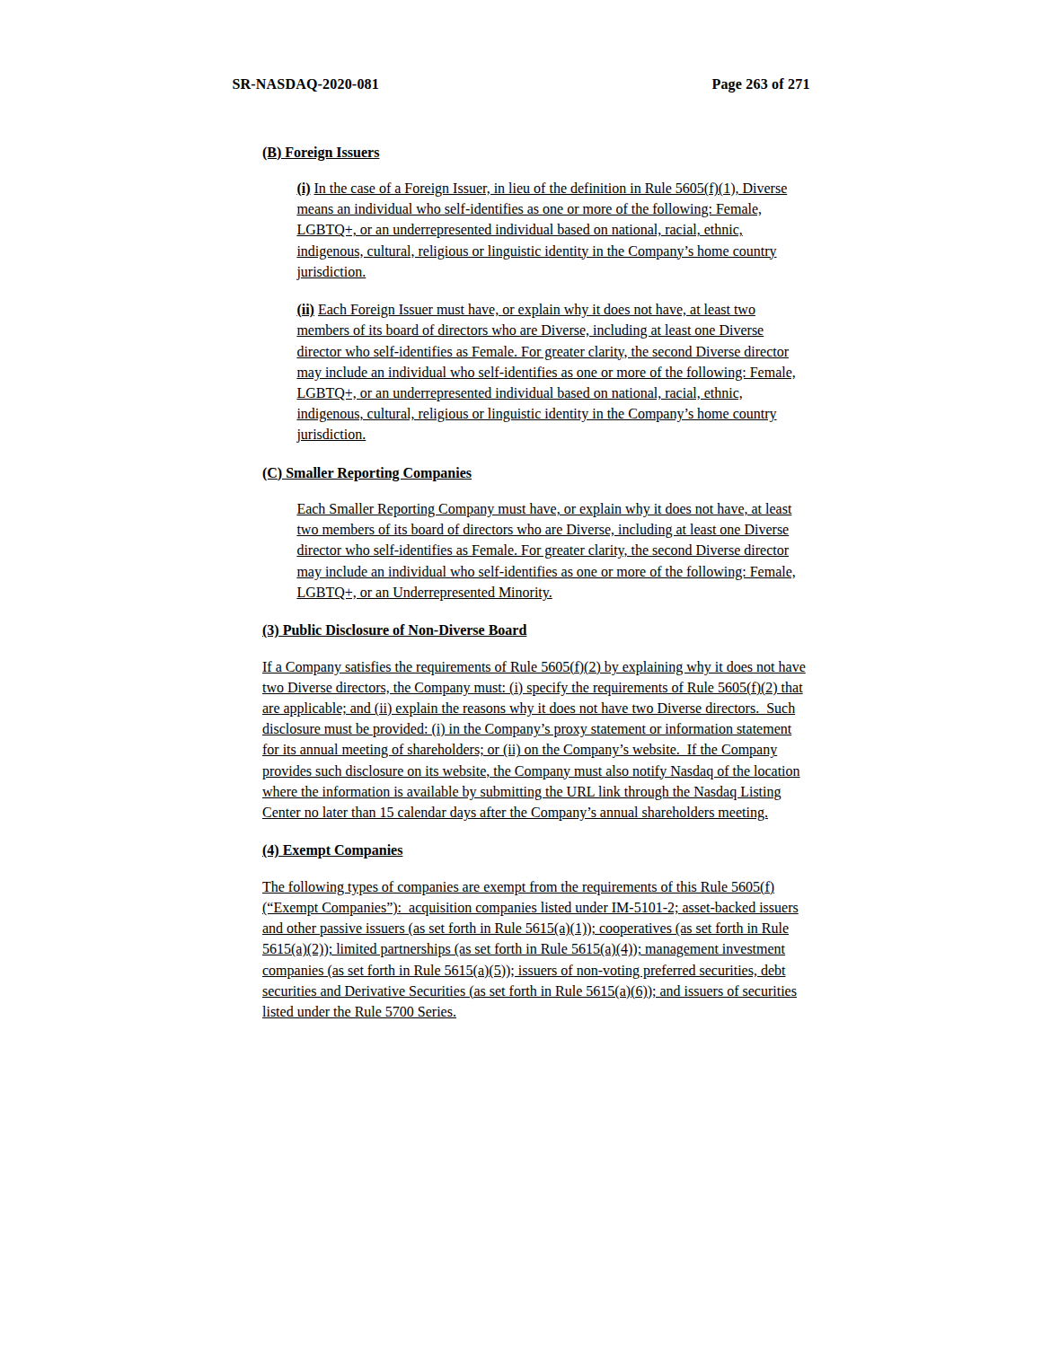SR-NASDAQ-2020-081
Page 263 of 271
(B) Foreign Issuers
(i) In the case of a Foreign Issuer, in lieu of the definition in Rule 5605(f)(1), Diverse means an individual who self-identifies as one or more of the following: Female, LGBTQ+, or an underrepresented individual based on national, racial, ethnic, indigenous, cultural, religious or linguistic identity in the Company’s home country jurisdiction.
(ii) Each Foreign Issuer must have, or explain why it does not have, at least two members of its board of directors who are Diverse, including at least one Diverse director who self-identifies as Female. For greater clarity, the second Diverse director may include an individual who self-identifies as one or more of the following: Female, LGBTQ+, or an underrepresented individual based on national, racial, ethnic, indigenous, cultural, religious or linguistic identity in the Company’s home country jurisdiction.
(C) Smaller Reporting Companies
Each Smaller Reporting Company must have, or explain why it does not have, at least two members of its board of directors who are Diverse, including at least one Diverse director who self-identifies as Female. For greater clarity, the second Diverse director may include an individual who self-identifies as one or more of the following: Female, LGBTQ+, or an Underrepresented Minority.
(3) Public Disclosure of Non-Diverse Board
If a Company satisfies the requirements of Rule 5605(f)(2) by explaining why it does not have two Diverse directors, the Company must: (i) specify the requirements of Rule 5605(f)(2) that are applicable; and (ii) explain the reasons why it does not have two Diverse directors. Such disclosure must be provided: (i) in the Company’s proxy statement or information statement for its annual meeting of shareholders; or (ii) on the Company’s website. If the Company provides such disclosure on its website, the Company must also notify Nasdaq of the location where the information is available by submitting the URL link through the Nasdaq Listing Center no later than 15 calendar days after the Company’s annual shareholders meeting.
(4) Exempt Companies
The following types of companies are exempt from the requirements of this Rule 5605(f) (“Exempt Companies”): acquisition companies listed under IM-5101-2; asset-backed issuers and other passive issuers (as set forth in Rule 5615(a)(1)); cooperatives (as set forth in Rule 5615(a)(2)); limited partnerships (as set forth in Rule 5615(a)(4)); management investment companies (as set forth in Rule 5615(a)(5)); issuers of non-voting preferred securities, debt securities and Derivative Securities (as set forth in Rule 5615(a)(6)); and issuers of securities listed under the Rule 5700 Series.